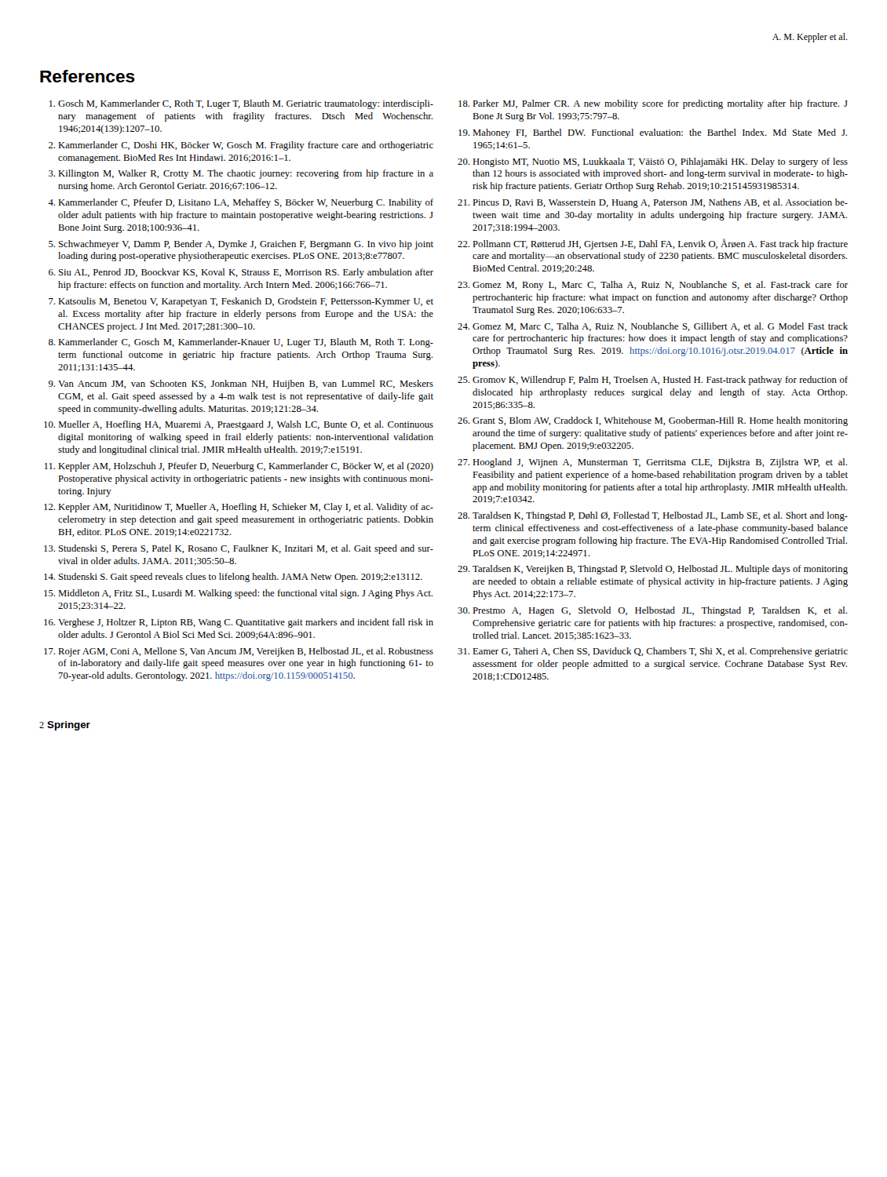A. M. Keppler et al.
References
Gosch M, Kammerlander C, Roth T, Luger T, Blauth M. Geriatric traumatology: interdisciplinary management of patients with fragility fractures. Dtsch Med Wochenschr. 1946;2014(139):1207–10.
Kammerlander C, Doshi HK, Böcker W, Gosch M. Fragility fracture care and orthogeriatric comanagement. BioMed Res Int Hindawi. 2016;2016:1–1.
Killington M, Walker R, Crotty M. The chaotic journey: recovering from hip fracture in a nursing home. Arch Gerontol Geriatr. 2016;67:106–12.
Kammerlander C, Pfeufer D, Lisitano LA, Mehaffey S, Böcker W, Neuerburg C. Inability of older adult patients with hip fracture to maintain postoperative weight-bearing restrictions. J Bone Joint Surg. 2018;100:936–41.
Schwachmeyer V, Damm P, Bender A, Dymke J, Graichen F, Bergmann G. In vivo hip joint loading during post-operative physiotherapeutic exercises. PLoS ONE. 2013;8:e77807.
Siu AL, Penrod JD, Boockvar KS, Koval K, Strauss E, Morrison RS. Early ambulation after hip fracture: effects on function and mortality. Arch Intern Med. 2006;166:766–71.
Katsoulis M, Benetou V, Karapetyan T, Feskanich D, Grodstein F, Pettersson-Kymmer U, et al. Excess mortality after hip fracture in elderly persons from Europe and the USA: the CHANCES project. J Int Med. 2017;281:300–10.
Kammerlander C, Gosch M, Kammerlander-Knauer U, Luger TJ, Blauth M, Roth T. Long-term functional outcome in geriatric hip fracture patients. Arch Orthop Trauma Surg. 2011;131:1435–44.
Van Ancum JM, van Schooten KS, Jonkman NH, Huijben B, van Lummel RC, Meskers CGM, et al. Gait speed assessed by a 4-m walk test is not representative of daily-life gait speed in community-dwelling adults. Maturitas. 2019;121:28–34.
Mueller A, Hoefling HA, Muaremi A, Praestgaard J, Walsh LC, Bunte O, et al. Continuous digital monitoring of walking speed in frail elderly patients: non-interventional validation study and longitudinal clinical trial. JMIR mHealth uHealth. 2019;7:e15191.
Keppler AM, Holzschuh J, Pfeufer D, Neuerburg C, Kammerlander C, Böcker W, et al (2020) Postoperative physical activity in orthogeriatric patients - new insights with continuous monitoring. Injury
Keppler AM, Nuritidinow T, Mueller A, Hoefling H, Schieker M, Clay I, et al. Validity of accelerometry in step detection and gait speed measurement in orthogeriatric patients. Dobkin BH, editor. PLoS ONE. 2019;14:e0221732.
Studenski S, Perera S, Patel K, Rosano C, Faulkner K, Inzitari M, et al. Gait speed and survival in older adults. JAMA. 2011;305:50–8.
Studenski S. Gait speed reveals clues to lifelong health. JAMA Netw Open. 2019;2:e13112.
Middleton A, Fritz SL, Lusardi M. Walking speed: the functional vital sign. J Aging Phys Act. 2015;23:314–22.
Verghese J, Holtzer R, Lipton RB, Wang C. Quantitative gait markers and incident fall risk in older adults. J Gerontol A Biol Sci Med Sci. 2009;64A:896–901.
Rojer AGM, Coni A, Mellone S, Van Ancum JM, Vereijken B, Helbostad JL, et al. Robustness of in-laboratory and daily-life gait speed measures over one year in high functioning 61- to 70-year-old adults. Gerontology. 2021. https://doi.org/10.1159/000514150.
Parker MJ, Palmer CR. A new mobility score for predicting mortality after hip fracture. J Bone Jt Surg Br Vol. 1993;75:797–8.
Mahoney FI, Barthel DW. Functional evaluation: the Barthel Index. Md State Med J. 1965;14:61–5.
Hongisto MT, Nuotio MS, Luukkaala T, Väistö O, Pihlajamäki HK. Delay to surgery of less than 12 hours is associated with improved short- and long-term survival in moderate- to high-risk hip fracture patients. Geriatr Orthop Surg Rehab. 2019;10:215145931985314.
Pincus D, Ravi B, Wasserstein D, Huang A, Paterson JM, Nathens AB, et al. Association between wait time and 30-day mortality in adults undergoing hip fracture surgery. JAMA. 2017;318:1994–2003.
Pollmann CT, Røtterud JH, Gjertsen J-E, Dahl FA, Lenvik O, Årøen A. Fast track hip fracture care and mortality—an observational study of 2230 patients. BMC musculoskeletal disorders. BioMed Central. 2019;20:248.
Gomez M, Rony L, Marc C, Talha A, Ruiz N, Noublanche S, et al. Fast-track care for pertrochanteric hip fracture: what impact on function and autonomy after discharge? Orthop Traumatol Surg Res. 2020;106:633–7.
Gomez M, Marc C, Talha A, Ruiz N, Noublanche S, Gillibert A, et al. G Model Fast track care for pertrochanteric hip fractures: how does it impact length of stay and complications? Orthop Traumatol Surg Res. 2019. https://doi.org/10.1016/j.otsr.2019.04.017 (Article in press).
Gromov K, Willendrup F, Palm H, Troelsen A, Husted H. Fast-track pathway for reduction of dislocated hip arthroplasty reduces surgical delay and length of stay. Acta Orthop. 2015;86:335–8.
Grant S, Blom AW, Craddock I, Whitehouse M, Gooberman-Hill R. Home health monitoring around the time of surgery: qualitative study of patients' experiences before and after joint replacement. BMJ Open. 2019;9:e032205.
Hoogland J, Wijnen A, Munsterman T, Gerritsma CLE, Dijkstra B, Zijlstra WP, et al. Feasibility and patient experience of a home-based rehabilitation program driven by a tablet app and mobility monitoring for patients after a total hip arthroplasty. JMIR mHealth uHealth. 2019;7:e10342.
Taraldsen K, Thingstad P, Døhl Ø, Follestad T, Helbostad JL, Lamb SE, et al. Short and long-term clinical effectiveness and cost-effectiveness of a late-phase community-based balance and gait exercise program following hip fracture. The EVA-Hip Randomised Controlled Trial. PLoS ONE. 2019;14:224971.
Taraldsen K, Vereijken B, Thingstad P, Sletvold O, Helbostad JL. Multiple days of monitoring are needed to obtain a reliable estimate of physical activity in hip-fracture patients. J Aging Phys Act. 2014;22:173–7.
Prestmo A, Hagen G, Sletvold O, Helbostad JL, Thingstad P, Taraldsen K, et al. Comprehensive geriatric care for patients with hip fractures: a prospective, randomised, controlled trial. Lancet. 2015;385:1623–33.
Eamer G, Taheri A, Chen SS, Daviduck Q, Chambers T, Shi X, et al. Comprehensive geriatric assessment for older people admitted to a surgical service. Cochrane Database Syst Rev. 2018;1:CD012485.
2 Springer